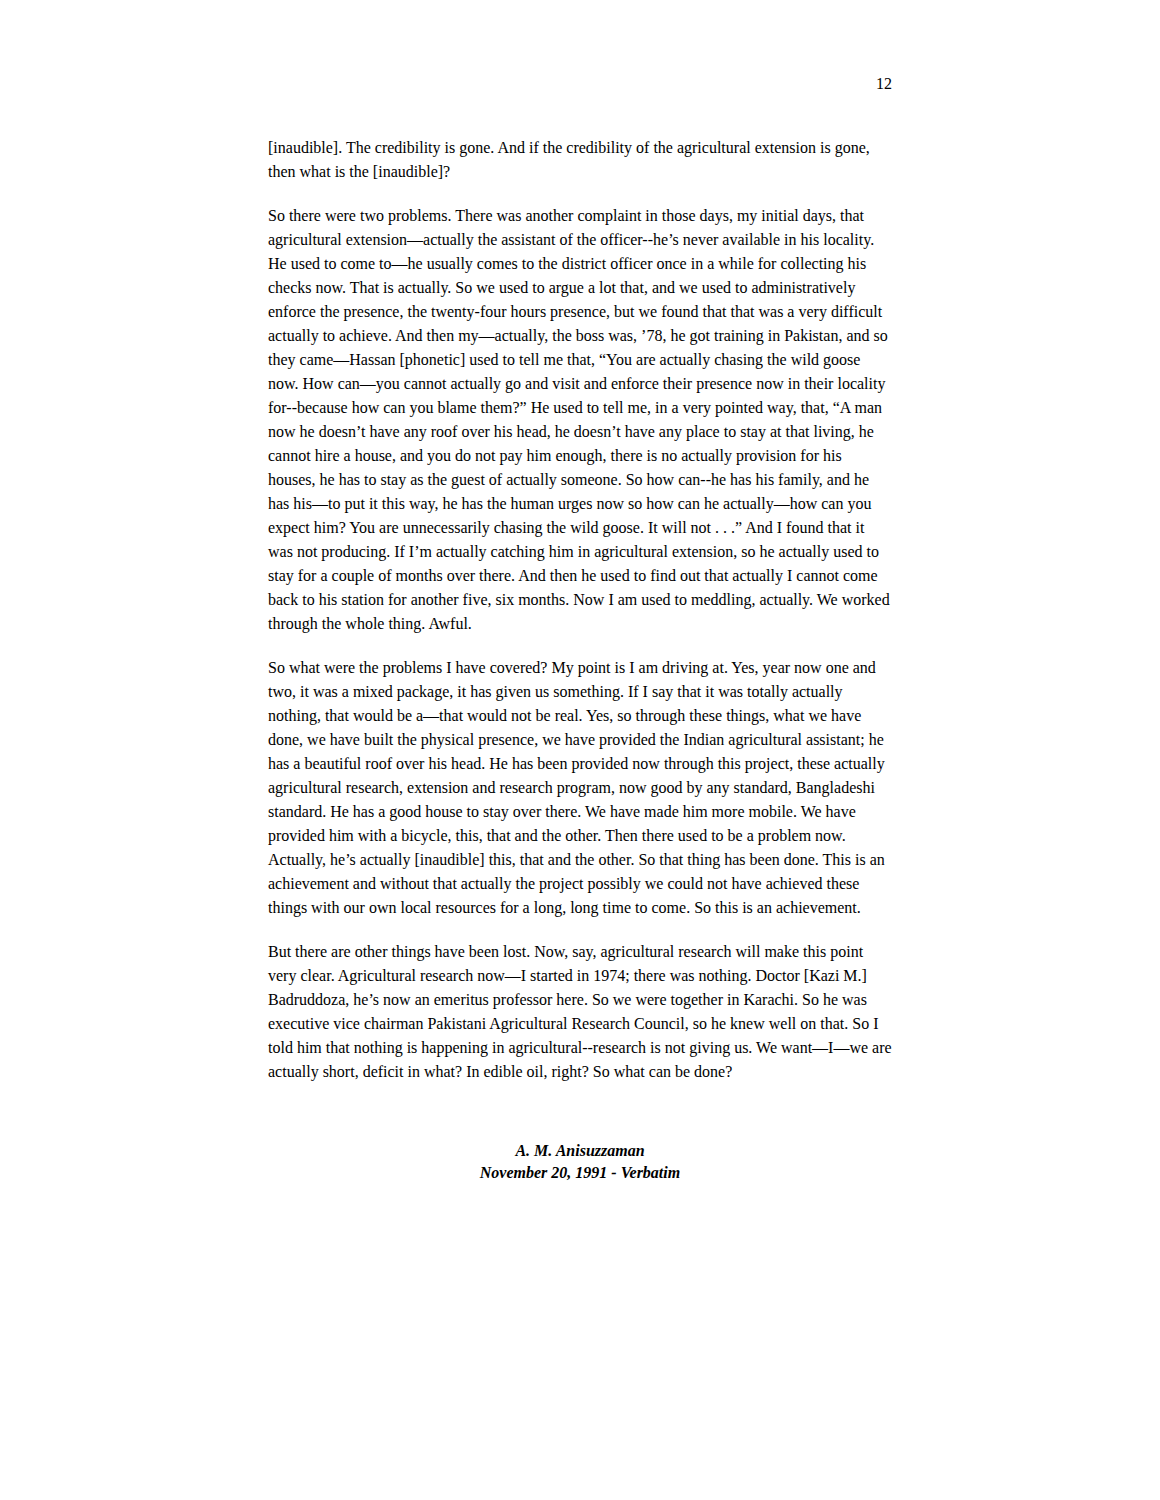12
[inaudible]. The credibility is gone. And if the credibility of the agricultural extension is gone, then what is the [inaudible]?
So there were two problems. There was another complaint in those days, my initial days, that agricultural extension—actually the assistant of the officer--he’s never available in his locality. He used to come to—he usually comes to the district officer once in a while for collecting his checks now. That is actually. So we used to argue a lot that, and we used to administratively enforce the presence, the twenty-four hours presence, but we found that that was a very difficult actually to achieve. And then my—actually, the boss was, ’78, he got training in Pakistan, and so they came—Hassan [phonetic] used to tell me that, “You are actually chasing the wild goose now. How can—you cannot actually go and visit and enforce their presence now in their locality for--because how can you blame them?” He used to tell me, in a very pointed way, that, “A man now he doesn’t have any roof over his head, he doesn’t have any place to stay at that living, he cannot hire a house, and you do not pay him enough, there is no actually provision for his houses, he has to stay as the guest of actually someone. So how can--he has his family, and he has his—to put it this way, he has the human urges now so how can he actually—how can you expect him? You are unnecessarily chasing the wild goose. It will not . . .” And I found that it was not producing. If I’m actually catching him in agricultural extension, so he actually used to stay for a couple of months over there. And then he used to find out that actually I cannot come back to his station for another five, six months. Now I am used to meddling, actually. We worked through the whole thing. Awful.
So what were the problems I have covered? My point is I am driving at. Yes, year now one and two, it was a mixed package, it has given us something. If I say that it was totally actually nothing, that would be a—that would not be real. Yes, so through these things, what we have done, we have built the physical presence, we have provided the Indian agricultural assistant; he has a beautiful roof over his head. He has been provided now through this project, these actually agricultural research, extension and research program, now good by any standard, Bangladeshi standard. He has a good house to stay over there. We have made him more mobile. We have provided him with a bicycle, this, that and the other. Then there used to be a problem now. Actually, he’s actually [inaudible] this, that and the other. So that thing has been done. This is an achievement and without that actually the project possibly we could not have achieved these things with our own local resources for a long, long time to come. So this is an achievement.
But there are other things have been lost. Now, say, agricultural research will make this point very clear. Agricultural research now—I started in 1974; there was nothing. Doctor [Kazi M.] Badruddoza, he’s now an emeritus professor here. So we were together in Karachi. So he was executive vice chairman Pakistani Agricultural Research Council, so he knew well on that. So I told him that nothing is happening in agricultural--research is not giving us. We want—I—we are actually short, deficit in what? In edible oil, right? So what can be done?
A. M. Anisuzzaman November 20, 1991 - Verbatim